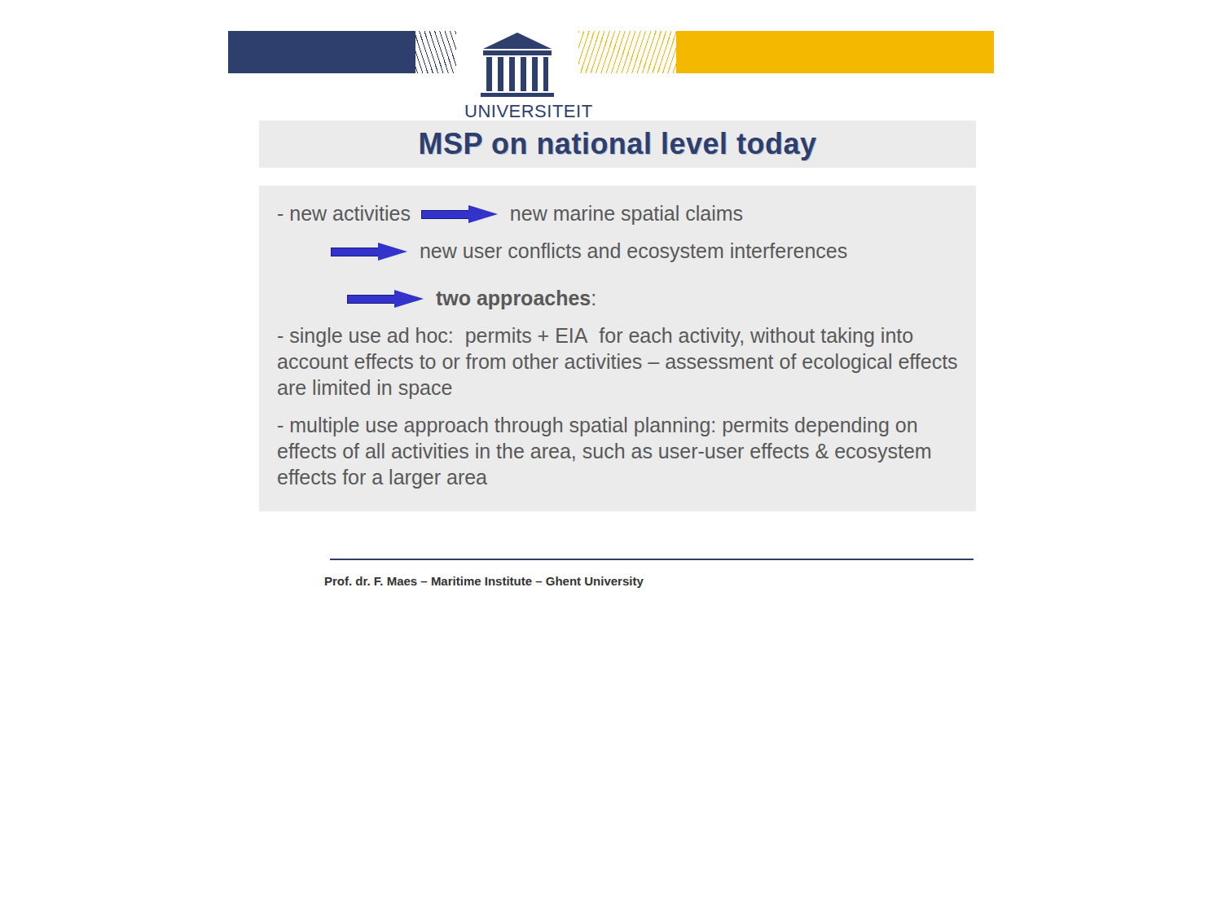UNIVERSITEIT
GENT
MSP on national level today
- new activities new marine spatial claims
new user conflicts and ecosystem interferences
two approaches:
- single use ad hoc: permits + EIA for each activity, without taking into account effects to or from other activities – assessment of ecological effects are limited in space
- multiple use approach through spatial planning: permits depending on effects of all activities in the area, such as user-user effects & ecosystem effects for a larger area
Prof. dr. F. Maes – Maritime Institute – Ghent University